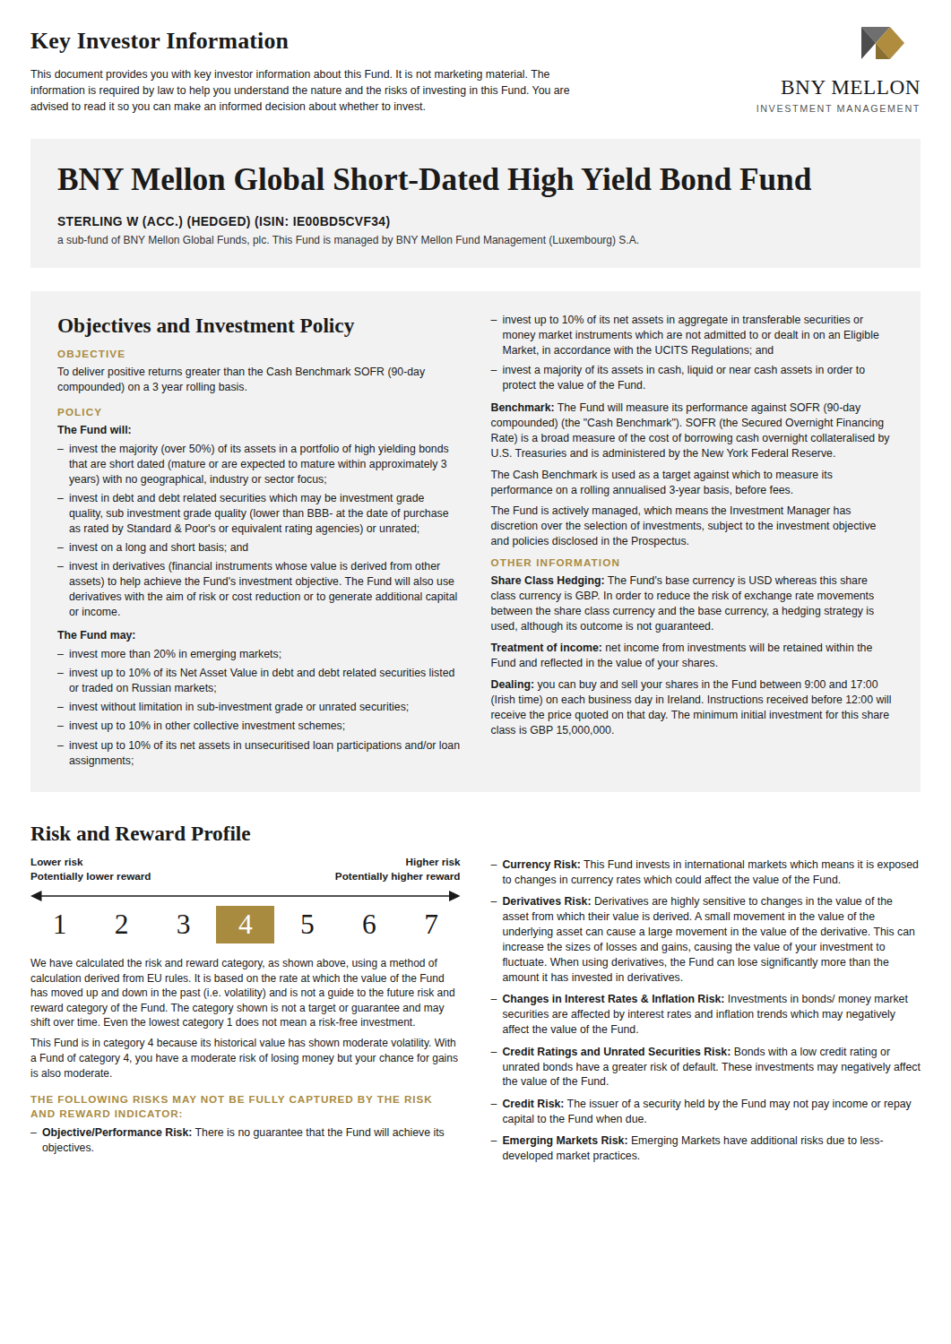Key Investor Information
This document provides you with key investor information about this Fund. It is not marketing material. The information is required by law to help you understand the nature and the risks of investing in this Fund. You are advised to read it so you can make an informed decision about whether to invest.
BNY MELLON
Investment Management
BNY Mellon Global Short-Dated High Yield Bond Fund
STERLING W (ACC.) (HEDGED) (ISIN: IE00BD5CVF34)
a sub-fund of BNY Mellon Global Funds, plc. This Fund is managed by BNY Mellon Fund Management (Luxembourg) S.A.
Objectives and Investment Policy
Objective
To deliver positive returns greater than the Cash Benchmark SOFR (90-day compounded) on a 3 year rolling basis.
Policy
The Fund will:
invest the majority (over 50%) of its assets in a portfolio of high yielding bonds that are short dated (mature or are expected to mature within approximately 3 years) with no geographical, industry or sector focus;
invest in debt and debt related securities which may be investment grade quality, sub investment grade quality (lower than BBB- at the date of purchase as rated by Standard & Poor's or equivalent rating agencies) or unrated;
invest on a long and short basis; and
invest in derivatives (financial instruments whose value is derived from other assets) to help achieve the Fund's investment objective. The Fund will also use derivatives with the aim of risk or cost reduction or to generate additional capital or income.
The Fund may:
invest more than 20% in emerging markets;
invest up to 10% of its Net Asset Value in debt and debt related securities listed or traded on Russian markets;
invest without limitation in sub-investment grade or unrated securities;
invest up to 10% in other collective investment schemes;
invest up to 10% of its net assets in unsecuritised loan participations and/or loan assignments;
invest up to 10% of its net assets in aggregate in transferable securities or money market instruments which are not admitted to or dealt in on an Eligible Market, in accordance with the UCITS Regulations; and
invest a majority of its assets in cash, liquid or near cash assets in order to protect the value of the Fund.
Benchmark: The Fund will measure its performance against SOFR (90-day compounded) (the "Cash Benchmark"). SOFR (the Secured Overnight Financing Rate) is a broad measure of the cost of borrowing cash overnight collateralised by U.S. Treasuries and is administered by the New York Federal Reserve.
The Cash Benchmark is used as a target against which to measure its performance on a rolling annualised 3-year basis, before fees.
The Fund is actively managed, which means the Investment Manager has discretion over the selection of investments, subject to the investment objective and policies disclosed in the Prospectus.
Other Information
Share Class Hedging: The Fund's base currency is USD whereas this share class currency is GBP. In order to reduce the risk of exchange rate movements between the share class currency and the base currency, a hedging strategy is used, although its outcome is not guaranteed.
Treatment of income: net income from investments will be retained within the Fund and reflected in the value of your shares.
Dealing: you can buy and sell your shares in the Fund between 9:00 and 17:00 (Irish time) on each business day in Ireland. Instructions received before 12:00 will receive the price quoted on that day. The minimum initial investment for this share class is GBP 15,000,000.
Risk and Reward Profile
Lower risk
Potentially lower reward
Higher risk
Potentially higher reward
1
2
3
4
5
6
7
We have calculated the risk and reward category, as shown above, using a method of calculation derived from EU rules. It is based on the rate at which the value of the Fund has moved up and down in the past (i.e. volatility) and is not a guide to the future risk and reward category of the Fund. The category shown is not a target or guarantee and may shift over time. Even the lowest category 1 does not mean a risk-free investment.
This Fund is in category 4 because its historical value has shown moderate volatility. With a Fund of category 4, you have a moderate risk of losing money but your chance for gains is also moderate.
The following risks may not be fully captured by the risk and reward indicator:
Objective/Performance Risk: There is no guarantee that the Fund will achieve its objectives.
Currency Risk: This Fund invests in international markets which means it is exposed to changes in currency rates which could affect the value of the Fund.
Derivatives Risk: Derivatives are highly sensitive to changes in the value of the asset from which their value is derived. A small movement in the value of the underlying asset can cause a large movement in the value of the derivative. This can increase the sizes of losses and gains, causing the value of your investment to fluctuate. When using derivatives, the Fund can lose significantly more than the amount it has invested in derivatives.
Changes in Interest Rates & Inflation Risk: Investments in bonds/ money market securities are affected by interest rates and inflation trends which may negatively affect the value of the Fund.
Credit Ratings and Unrated Securities Risk: Bonds with a low credit rating or unrated bonds have a greater risk of default. These investments may negatively affect the value of the Fund.
Credit Risk: The issuer of a security held by the Fund may not pay income or repay capital to the Fund when due.
Emerging Markets Risk: Emerging Markets have additional risks due to less-developed market practices.